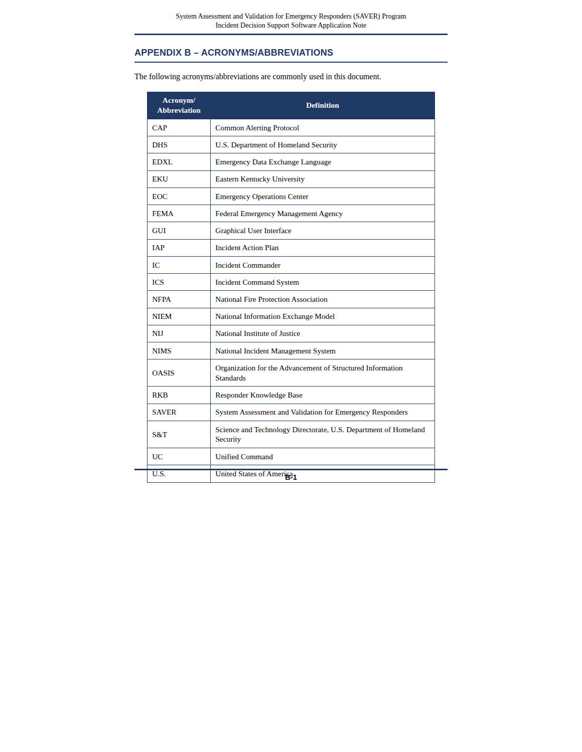System Assessment and Validation for Emergency Responders (SAVER) Program Incident Decision Support Software Application Note
APPENDIX B – ACRONYMS/ABBREVIATIONS
The following acronyms/abbreviations are commonly used in this document.
| Acronym/ Abbreviation | Definition |
| --- | --- |
| CAP | Common Alerting Protocol |
| DHS | U.S. Department of Homeland Security |
| EDXL | Emergency Data Exchange Language |
| EKU | Eastern Kentucky University |
| EOC | Emergency Operations Center |
| FEMA | Federal Emergency Management Agency |
| GUI | Graphical User Interface |
| IAP | Incident Action Plan |
| IC | Incident Commander |
| ICS | Incident Command System |
| NFPA | National Fire Protection Association |
| NIEM | National Information Exchange Model |
| NIJ | National Institute of Justice |
| NIMS | National Incident Management System |
| OASIS | Organization for the Advancement of Structured Information Standards |
| RKB | Responder Knowledge Base |
| SAVER | System Assessment and Validation for Emergency Responders |
| S&T | Science and Technology Directorate, U.S. Department of Homeland Security |
| UC | Unified Command |
| U.S. | United States of America |
B-1